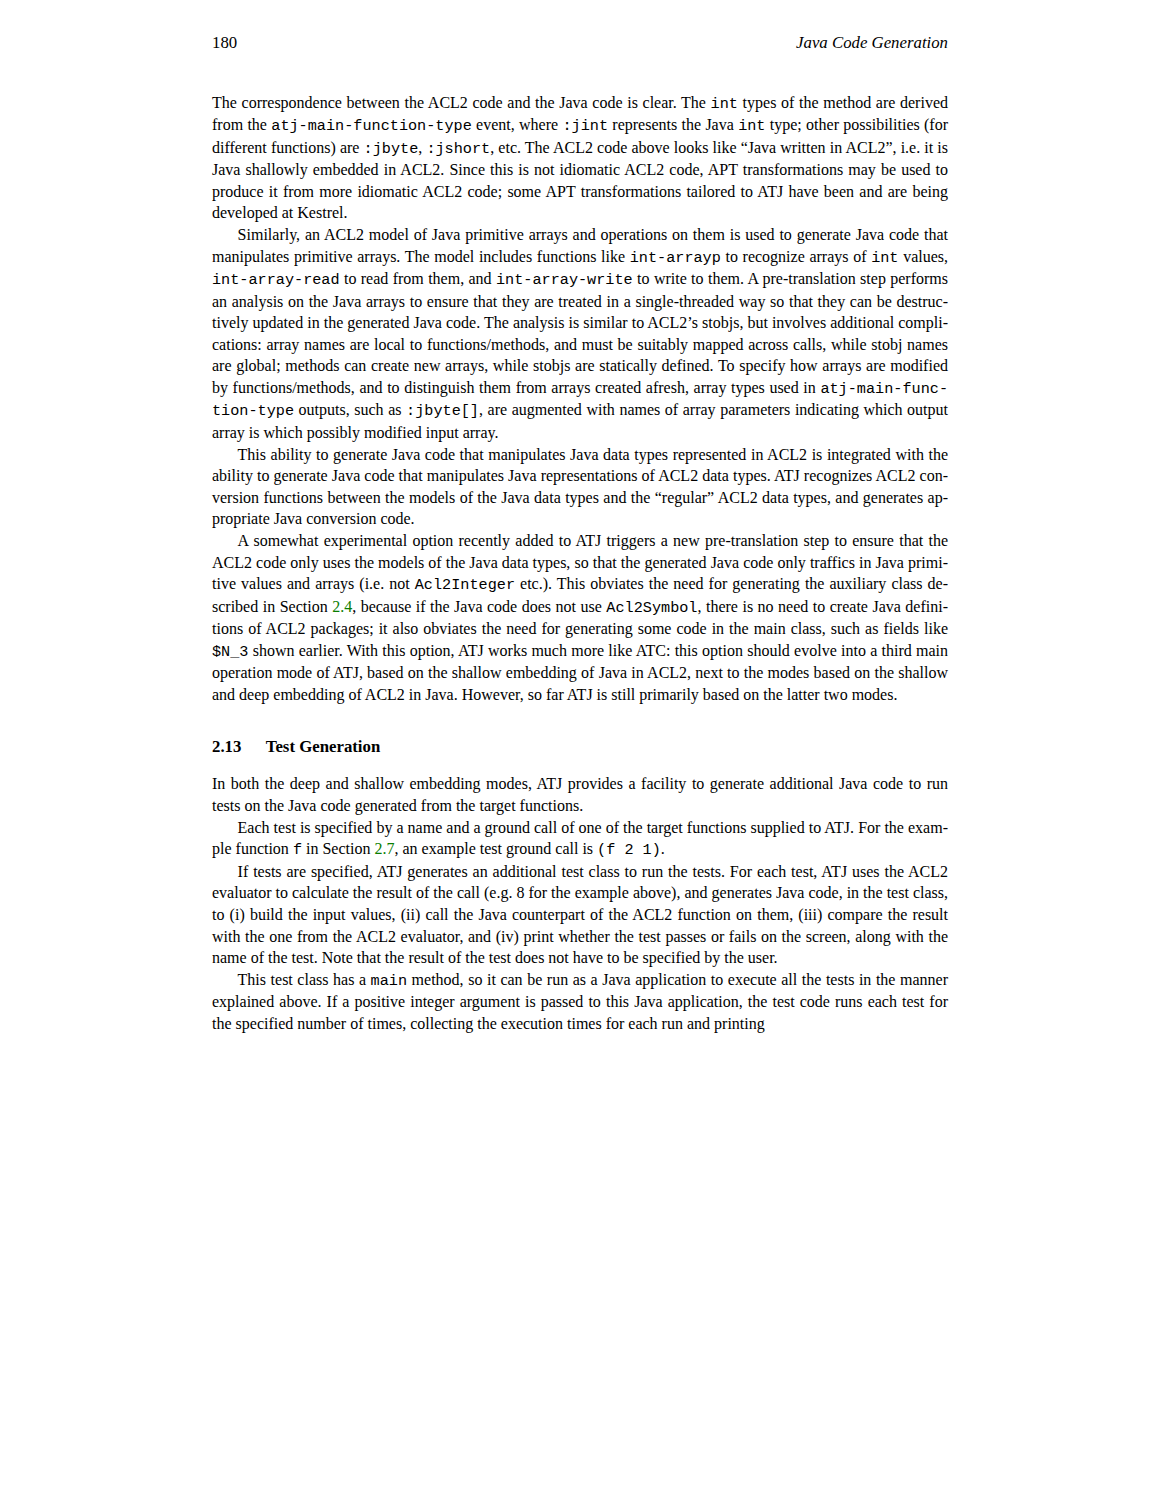180 Java Code Generation
The correspondence between the ACL2 code and the Java code is clear. The int types of the method are derived from the atj-main-function-type event, where :jint represents the Java int type; other possibilities (for different functions) are :jbyte, :jshort, etc. The ACL2 code above looks like “Java written in ACL2”, i.e. it is Java shallowly embedded in ACL2. Since this is not idiomatic ACL2 code, APT transformations may be used to produce it from more idiomatic ACL2 code; some APT transformations tailored to ATJ have been and are being developed at Kestrel.
Similarly, an ACL2 model of Java primitive arrays and operations on them is used to generate Java code that manipulates primitive arrays. The model includes functions like int-arrayp to recognize arrays of int values, int-array-read to read from them, and int-array-write to write to them. A pre-translation step performs an analysis on the Java arrays to ensure that they are treated in a single-threaded way so that they can be destructively updated in the generated Java code. The analysis is similar to ACL2’s stobjs, but involves additional complications: array names are local to functions/methods, and must be suitably mapped across calls, while stobj names are global; methods can create new arrays, while stobjs are statically defined. To specify how arrays are modified by functions/methods, and to distinguish them from arrays created afresh, array types used in atj-main-function-type outputs, such as :jbyte[], are augmented with names of array parameters indicating which output array is which possibly modified input array.
This ability to generate Java code that manipulates Java data types represented in ACL2 is integrated with the ability to generate Java code that manipulates Java representations of ACL2 data types. ATJ recognizes ACL2 conversion functions between the models of the Java data types and the “regular” ACL2 data types, and generates appropriate Java conversion code.
A somewhat experimental option recently added to ATJ triggers a new pre-translation step to ensure that the ACL2 code only uses the models of the Java data types, so that the generated Java code only traffics in Java primitive values and arrays (i.e. not Acl2Integer etc.). This obviates the need for generating the auxiliary class described in Section 2.4, because if the Java code does not use Acl2Symbol, there is no need to create Java definitions of ACL2 packages; it also obviates the need for generating some code in the main class, such as fields like $N_3 shown earlier. With this option, ATJ works much more like ATC: this option should evolve into a third main operation mode of ATJ, based on the shallow embedding of Java in ACL2, next to the modes based on the shallow and deep embedding of ACL2 in Java. However, so far ATJ is still primarily based on the latter two modes.
2.13 Test Generation
In both the deep and shallow embedding modes, ATJ provides a facility to generate additional Java code to run tests on the Java code generated from the target functions.
Each test is specified by a name and a ground call of one of the target functions supplied to ATJ. For the example function f in Section 2.7, an example test ground call is (f 2 1).
If tests are specified, ATJ generates an additional test class to run the tests. For each test, ATJ uses the ACL2 evaluator to calculate the result of the call (e.g. 8 for the example above), and generates Java code, in the test class, to (i) build the input values, (ii) call the Java counterpart of the ACL2 function on them, (iii) compare the result with the one from the ACL2 evaluator, and (iv) print whether the test passes or fails on the screen, along with the name of the test. Note that the result of the test does not have to be specified by the user.
This test class has a main method, so it can be run as a Java application to execute all the tests in the manner explained above. If a positive integer argument is passed to this Java application, the test code runs each test for the specified number of times, collecting the execution times for each run and printing